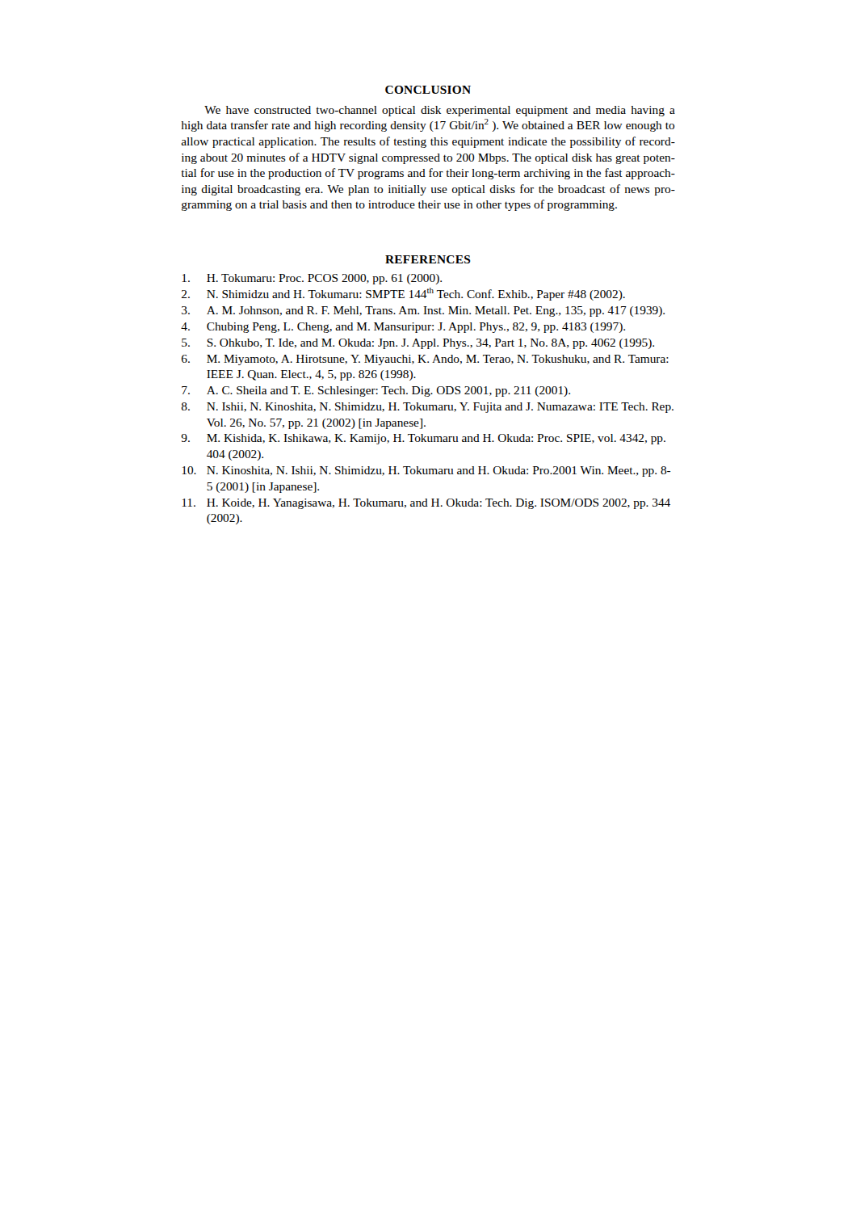CONCLUSION
We have constructed two-channel optical disk experimental equipment and media having a high data transfer rate and high recording density (17 Gbit/in2 ). We obtained a BER low enough to allow practical application. The results of testing this equipment indicate the possibility of recording about 20 minutes of a HDTV signal compressed to 200 Mbps. The optical disk has great potential for use in the production of TV programs and for their long-term archiving in the fast approaching digital broadcasting era. We plan to initially use optical disks for the broadcast of news programming on a trial basis and then to introduce their use in other types of programming.
REFERENCES
1. H. Tokumaru: Proc. PCOS 2000, pp. 61 (2000).
2. N. Shimidzu and H. Tokumaru: SMPTE 144th Tech. Conf. Exhib., Paper #48 (2002).
3. A. M. Johnson, and R. F. Mehl, Trans. Am. Inst. Min. Metall. Pet. Eng., 135, pp. 417 (1939).
4. Chubing Peng, L. Cheng, and M. Mansuripur: J. Appl. Phys., 82, 9, pp. 4183 (1997).
5. S. Ohkubo, T. Ide, and M. Okuda: Jpn. J. Appl. Phys., 34, Part 1, No. 8A, pp. 4062 (1995).
6. M. Miyamoto, A. Hirotsune, Y. Miyauchi, K. Ando, M. Terao, N. Tokushuku, and R. Tamura: IEEE J. Quan. Elect., 4, 5, pp. 826 (1998).
7. A. C. Sheila and T. E. Schlesinger: Tech. Dig. ODS 2001, pp. 211 (2001).
8. N. Ishii, N. Kinoshita, N. Shimidzu, H. Tokumaru, Y. Fujita and J. Numazawa: ITE Tech. Rep. Vol. 26, No. 57, pp. 21 (2002) [in Japanese].
9. M. Kishida, K. Ishikawa, K. Kamijo, H. Tokumaru and H. Okuda: Proc. SPIE, vol. 4342, pp. 404 (2002).
10. N. Kinoshita, N. Ishii, N. Shimidzu, H. Tokumaru and H. Okuda: Pro.2001 Win. Meet., pp. 8-5 (2001) [in Japanese].
11. H. Koide, H. Yanagisawa, H. Tokumaru, and H. Okuda: Tech. Dig. ISOM/ODS 2002, pp. 344 (2002).